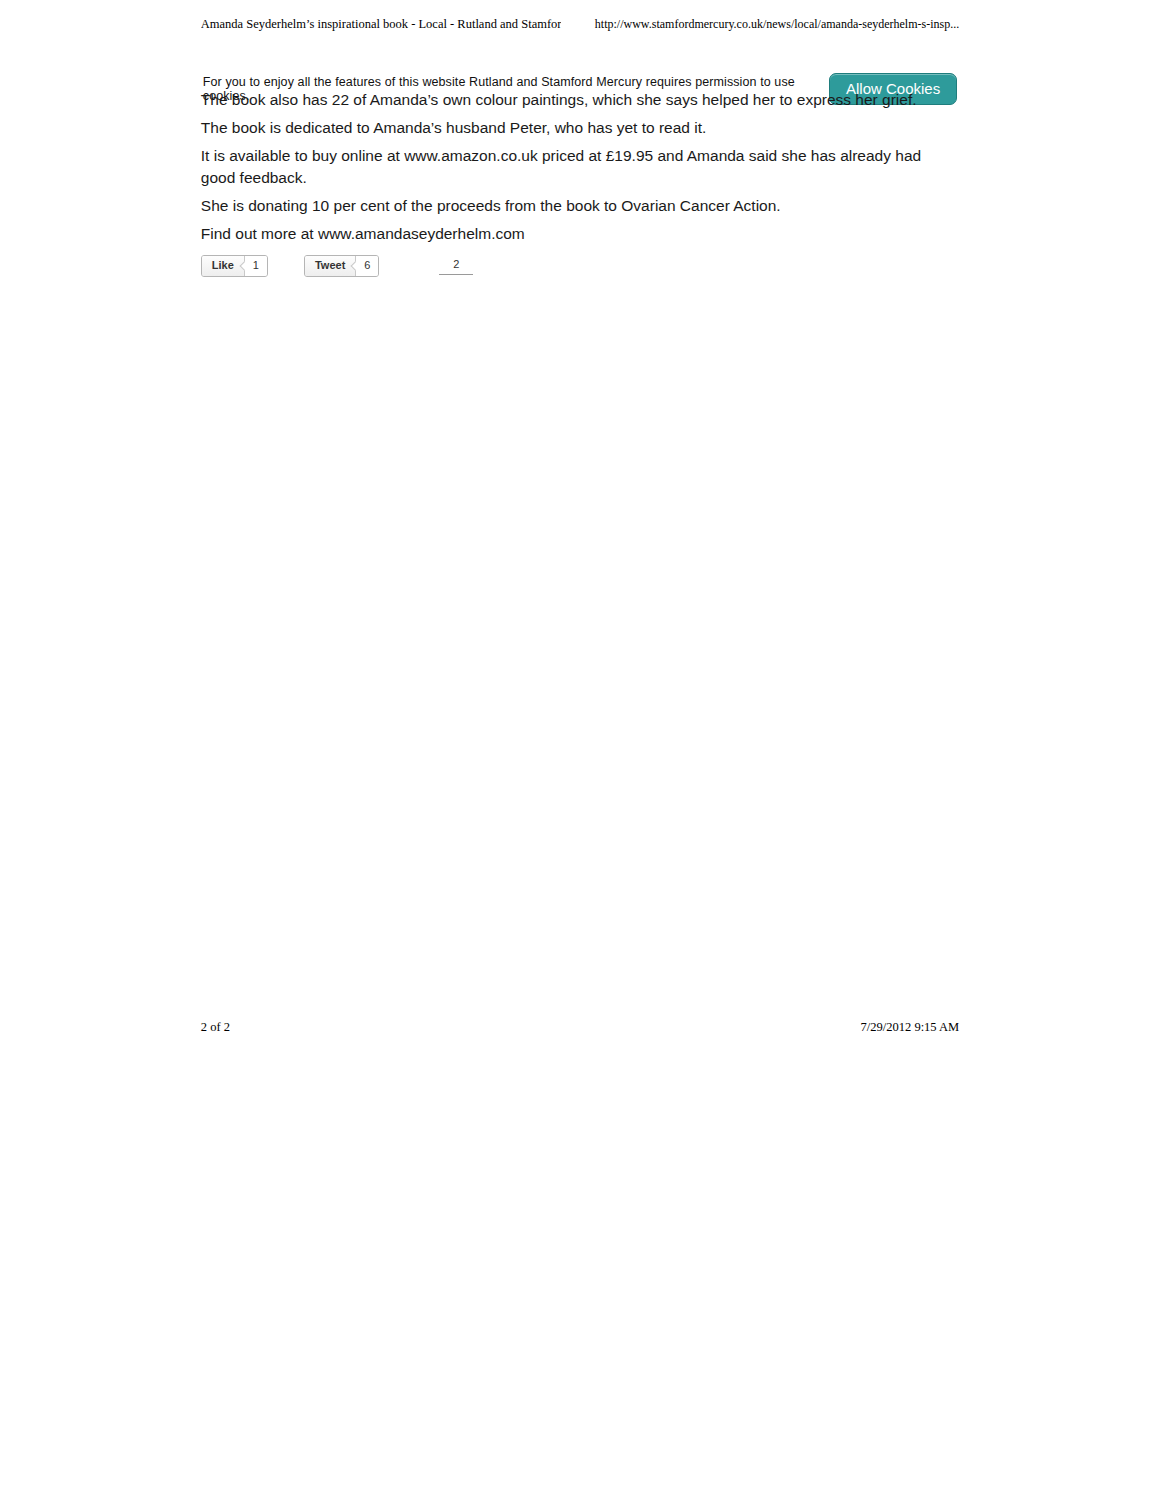Amanda Seyderhelm’s inspirational book - Local - Rutland and Stamford...
http://www.stamfordmercury.co.uk/news/local/amanda-seyderhelm-s-insp...
For you to enjoy all the features of this website Rutland and Stamford Mercury requires permission to use cookies.
Allow Cookies
The book also has 22 of Amanda’s own colour paintings, which she says helped her to express her grief.
The book is dedicated to Amanda’s husband Peter, who has yet to read it.
It is available to buy online at www.amazon.co.uk priced at £19.95 and Amanda said she has already had good feedback.
She is donating 10 per cent of the proceeds from the book to Ovarian Cancer Action.
Find out more at www.amandaseyderhelm.com
Like 1 Tweet 6 2
2 of 2
7/29/2012 9:15 AM